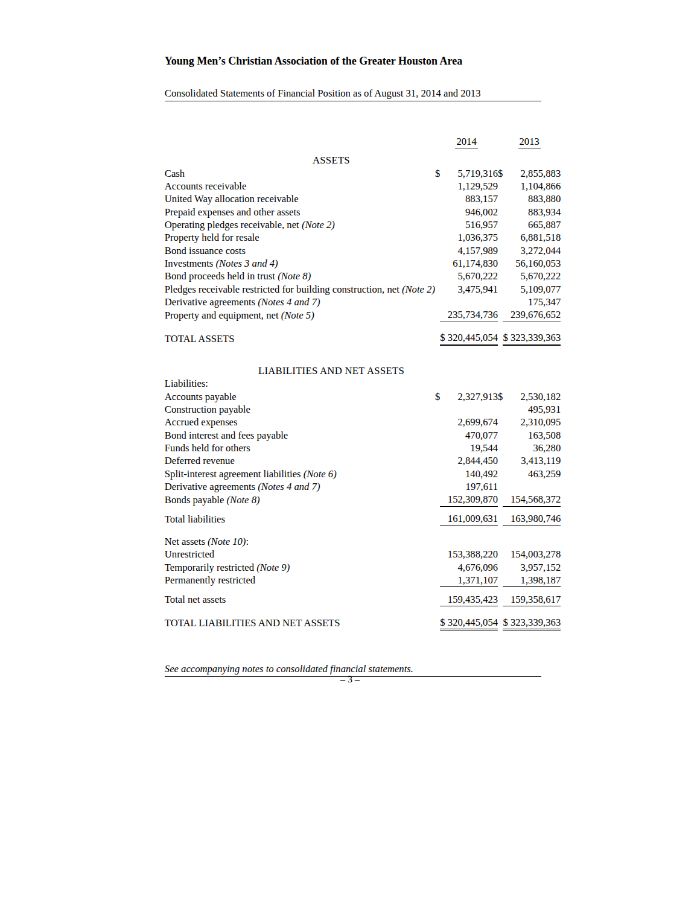Young Men’s Christian Association of the Greater Houston Area
Consolidated Statements of Financial Position as of August 31, 2014 and 2013
| | 2014 | 2013 |
| ASSETS | |
| Cash | $ | 5,719,316 | $ | 2,855,883 |
| Accounts receivable | | 1,129,529 | | 1,104,866 |
| United Way allocation receivable | | 883,157 | | 883,880 |
| Prepaid expenses and other assets | | 946,002 | | 883,934 |
| Operating pledges receivable, net (Note 2) | | 516,957 | | 665,887 |
| Property held for resale | | 1,036,375 | | 6,881,518 |
| Bond issuance costs | | 4,157,989 | | 3,272,044 |
| Investments (Notes 3 and 4) | | 61,174,830 | | 56,160,053 |
| Bond proceeds held in trust (Note 8) | | 5,670,222 | | 5,670,222 |
| Pledges receivable restricted for building construction, net (Note 2) | | 3,475,941 | | 5,109,077 |
| Derivative agreements (Notes 4 and 7) | | | | 175,347 |
| Property and equipment, net (Note 5) | | 235,734,736 | | 239,676,652 |
| TOTAL ASSETS | | $ 320,445,054 | | $ 323,339,363 |
| LIABILITIES AND NET ASSETS | |
| Liabilities: | | | | |
| Accounts payable | $ | 2,327,913 | $ | 2,530,182 |
| Construction payable | | | | 495,931 |
| Accrued expenses | | 2,699,674 | | 2,310,095 |
| Bond interest and fees payable | | 470,077 | | 163,508 |
| Funds held for others | | 19,544 | | 36,280 |
| Deferred revenue | | 2,844,450 | | 3,413,119 |
| Split-interest agreement liabilities (Note 6) | | 140,492 | | 463,259 |
| Derivative agreements (Notes 4 and 7) | | 197,611 | | |
| Bonds payable (Note 8) | | 152,309,870 | | 154,568,372 |
| Total liabilities | | 161,009,631 | | 163,980,746 |
| Net assets (Note 10) : | | | | |
| Unrestricted | | 153,388,220 | | 154,003,278 |
| Temporarily restricted (Note 9) | | 4,676,096 | | 3,957,152 |
| Permanently restricted | | 1,371,107 | | 1,398,187 |
| Total net assets | | 159,435,423 | | 159,358,617 |
| TOTAL LIABILITIES AND NET ASSETS | | $ 320,445,054 | | $ 323,339,363 |
See accompanying notes to consolidated financial statements.
– 3 –